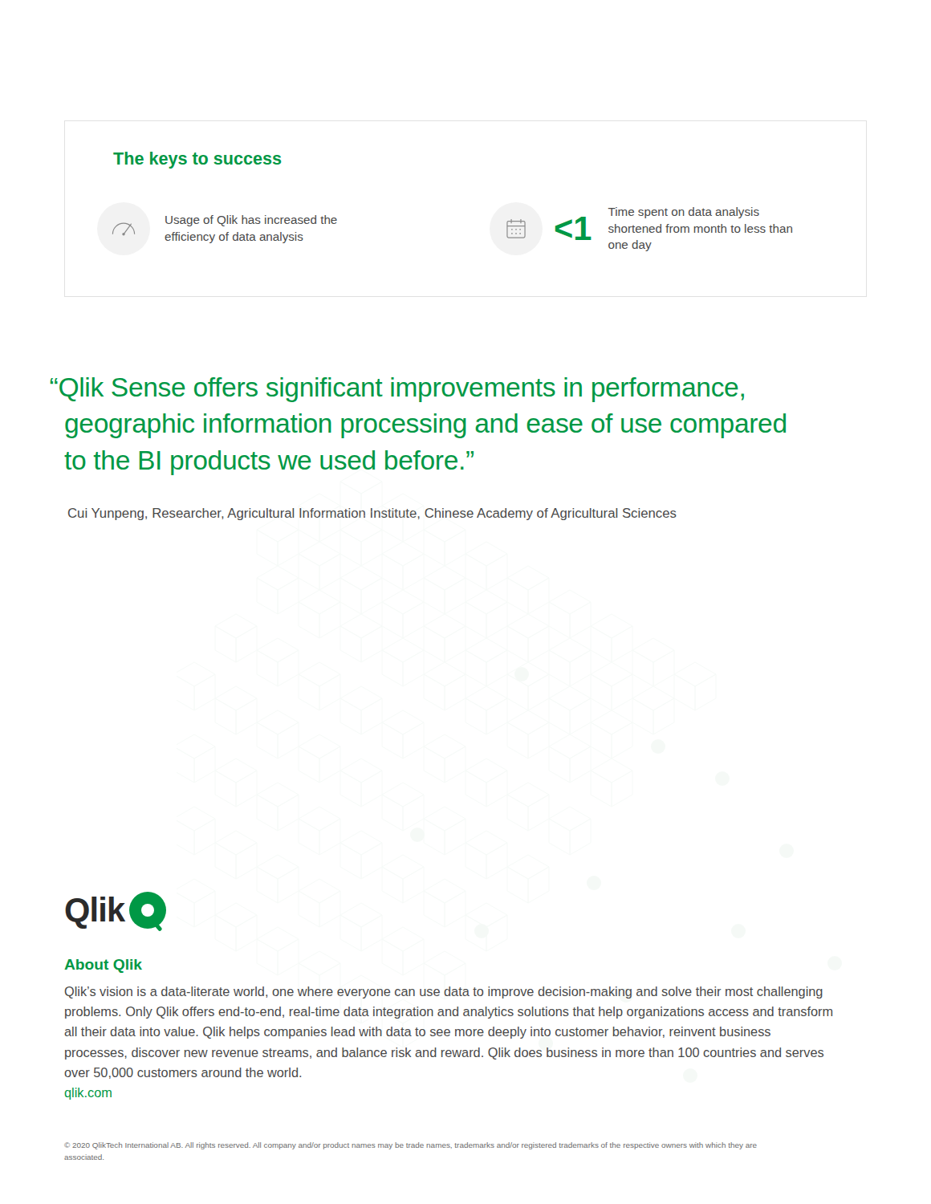The keys to success
Usage of Qlik has increased the efficiency of data analysis
<1
Time spent on data analysis shortened from month to less than one day
“Qlik Sense offers significant improvements in performance, geographic information processing and ease of use compared to the BI products we used before.”
Cui Yunpeng, Researcher, Agricultural Information Institute, Chinese Academy of Agricultural Sciences
Qlik
About Qlik
Qlik’s vision is a data-literate world, one where everyone can use data to improve decision-making and solve their most challenging problems. Only Qlik offers end-to-end, real-time data integration and analytics solutions that help organizations access and transform all their data into value. Qlik helps companies lead with data to see more deeply into customer behavior, reinvent business processes, discover new revenue streams, and balance risk and reward. Qlik does business in more than 100 countries and serves over 50,000 customers around the world.
qlik.com
© 2020 QlikTech International AB. All rights reserved. All company and/or product names may be trade names, trademarks and/or registered trademarks of the respective owners with which they are associated.